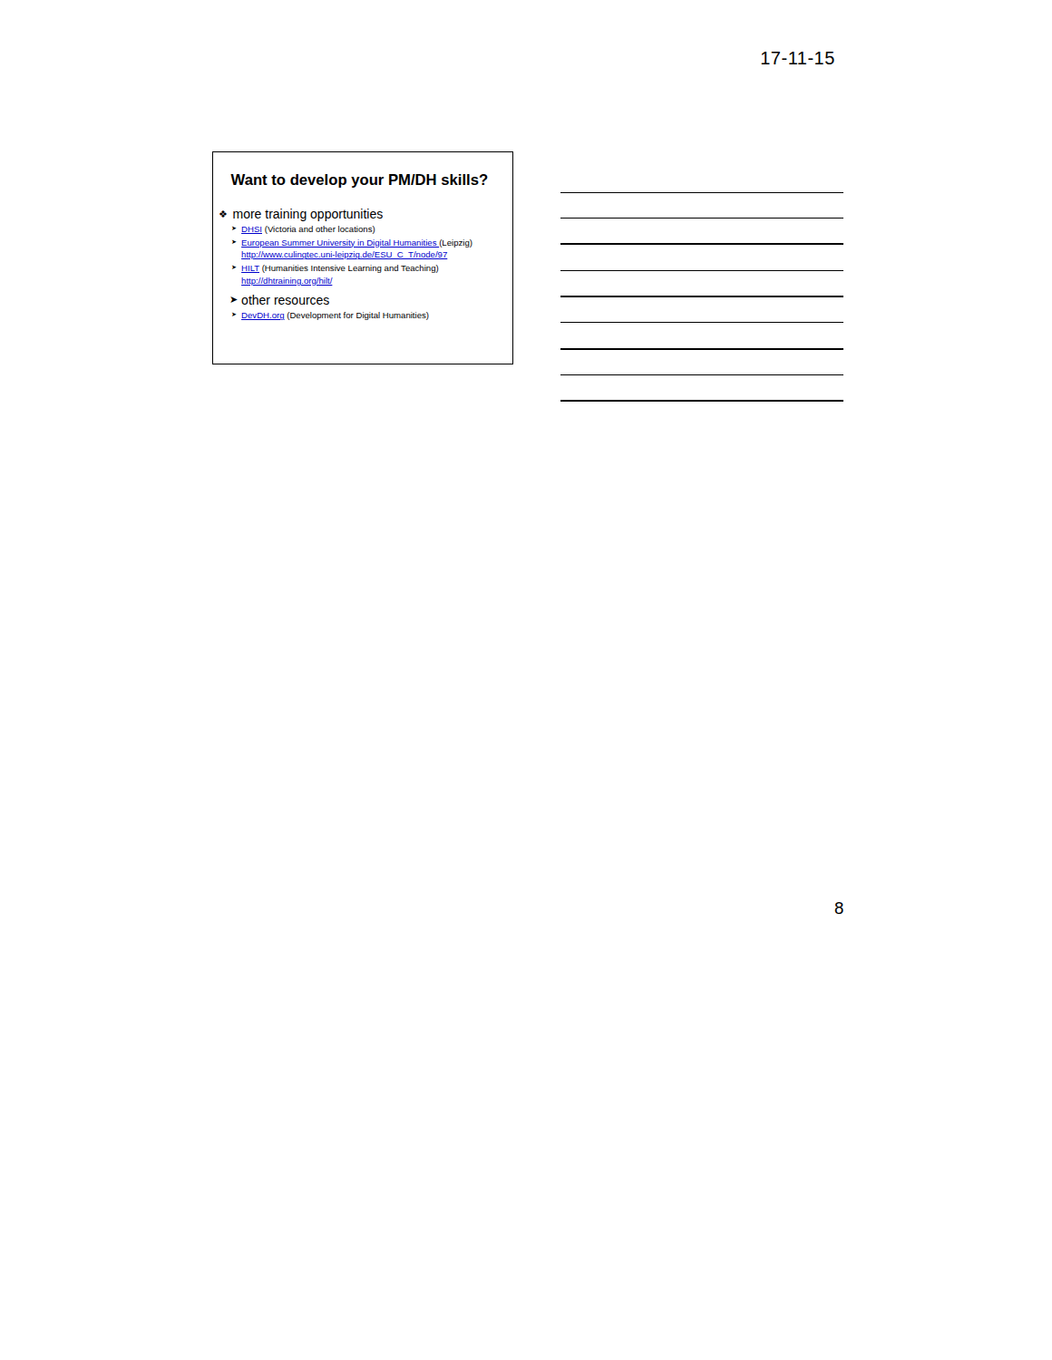17-11-15
Want to develop your PM/DH skills?
more training opportunities
DHSI (Victoria and other locations)
European Summer University in Digital Humanities (Leipzig) http://www.culingtec.uni-leipzig.de/ESU_C_T/node/97
HILT (Humanities Intensive Learning and Teaching) http://dhtraining.org/hilt/
other resources
DevDH.org (Development for Digital Humanities)
8